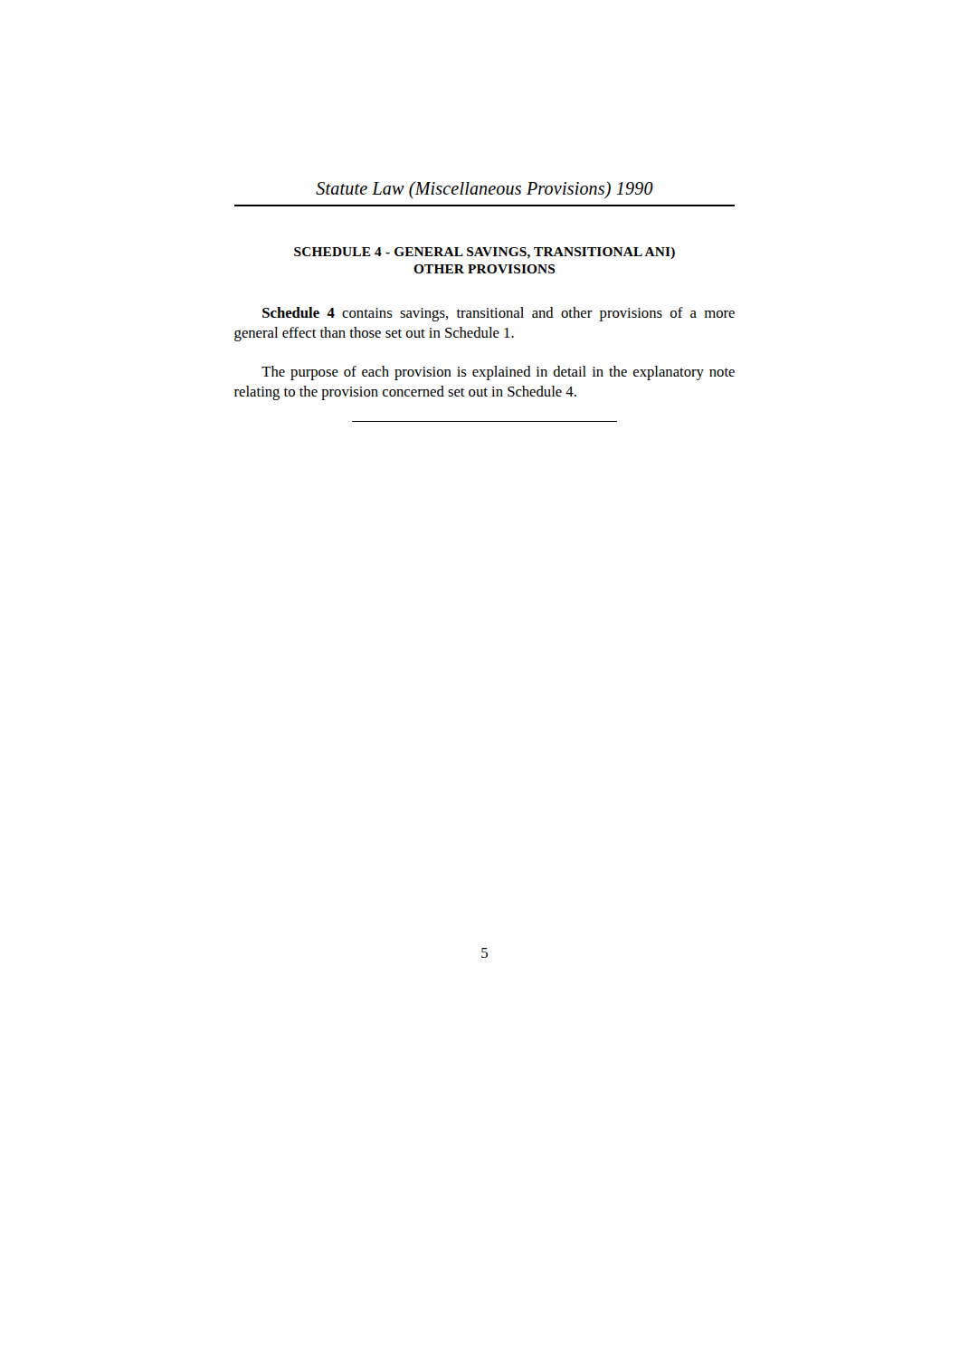Statute Law (Miscellaneous Provisions) 1990
SCHEDULE 4 - GENERAL SAVINGS, TRANSITIONAL ANI)
OTHER PROVISIONS
Schedule 4 contains savings, transitional and other provisions of a more general effect than those set out in Schedule 1.
The purpose of each provision is explained in detail in the explanatory note relating to the provision concerned set out in Schedule 4.
5